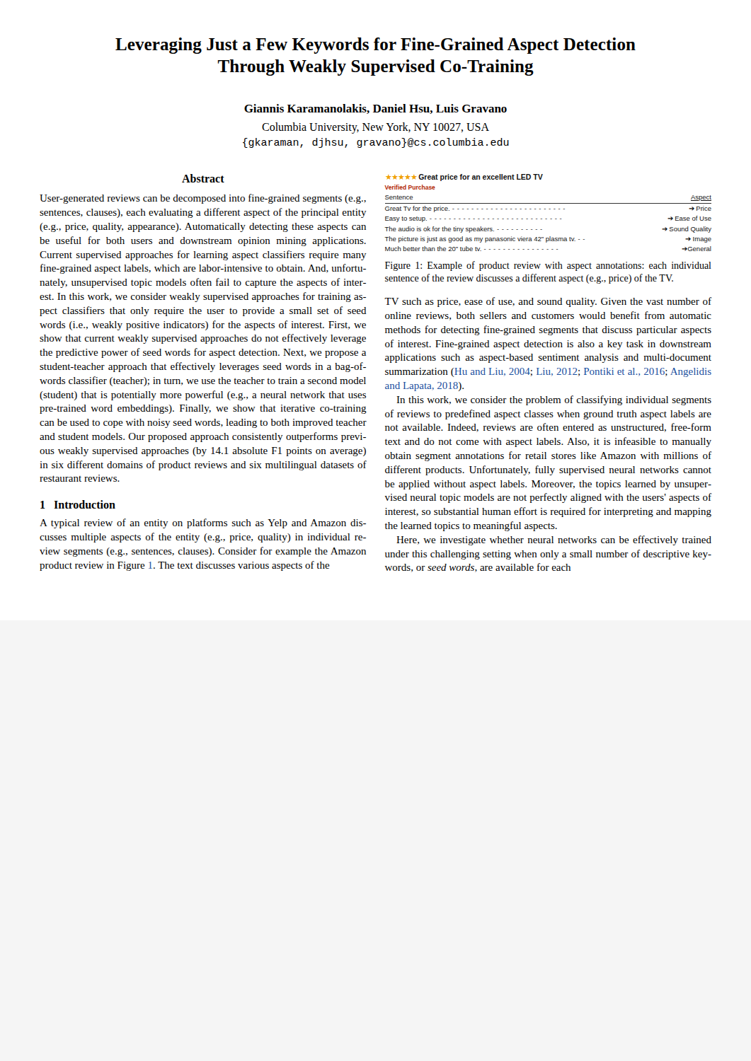Leveraging Just a Few Keywords for Fine-Grained Aspect Detection
Through Weakly Supervised Co-Training
Giannis Karamanolakis, Daniel Hsu, Luis Gravano
Columbia University, New York, NY 10027, USA
{gkaraman, djhsu, gravano}@cs.columbia.edu
Abstract
User-generated reviews can be decomposed into fine-grained segments (e.g., sentences, clauses), each evaluating a different aspect of the principal entity (e.g., price, quality, appearance). Automatically detecting these aspects can be useful for both users and downstream opinion mining applications. Current supervised approaches for learning aspect classifiers require many fine-grained aspect labels, which are labor-intensive to obtain. And, unfortunately, unsupervised topic models often fail to capture the aspects of interest. In this work, we consider weakly supervised approaches for training aspect classifiers that only require the user to provide a small set of seed words (i.e., weakly positive indicators) for the aspects of interest. First, we show that current weakly supervised approaches do not effectively leverage the predictive power of seed words for aspect detection. Next, we propose a student-teacher approach that effectively leverages seed words in a bag-of-words classifier (teacher); in turn, we use the teacher to train a second model (student) that is potentially more powerful (e.g., a neural network that uses pre-trained word embeddings). Finally, we show that iterative co-training can be used to cope with noisy seed words, leading to both improved teacher and student models. Our proposed approach consistently outperforms previous weakly supervised approaches (by 14.1 absolute F1 points on average) in six different domains of product reviews and six multilingual datasets of restaurant reviews.
1 Introduction
A typical review of an entity on platforms such as Yelp and Amazon discusses multiple aspects of the entity (e.g., price, quality) in individual review segments (e.g., sentences, clauses). Consider for example the Amazon product review in Figure 1. The text discusses various aspects of the
★★★★★ Great price for an excellent LED TV
Verified Purchase
Sentence Aspect
Great Tv for the price. - - - - - - - - - - - - - - - - - - - - - - - -➔ Price
Easy to setup. - - - - - - - - - - - - - - - - - - - - - - - - - - - -➔ Ease of Use
The audio is ok for the tiny speakers. - - - - - - - - - -➔ Sound Quality
The picture is just as good as my panasonic viera 42" plasma tv. - -➔ Image
Much better than the 20" tube tv. - - - - - - - - - - - - - - - -➔General
Figure 1: Example of product review with aspect annotations: each individual sentence of the review discusses a different aspect (e.g., price) of the TV.
TV such as price, ease of use, and sound quality. Given the vast number of online reviews, both sellers and customers would benefit from automatic methods for detecting fine-grained segments that discuss particular aspects of interest. Fine-grained aspect detection is also a key task in downstream applications such as aspect-based sentiment analysis and multi-document summarization (Hu and Liu, 2004; Liu, 2012; Pontiki et al., 2016; Angelidis and Lapata, 2018).
In this work, we consider the problem of classifying individual segments of reviews to predefined aspect classes when ground truth aspect labels are not available. Indeed, reviews are often entered as unstructured, free-form text and do not come with aspect labels. Also, it is infeasible to manually obtain segment annotations for retail stores like Amazon with millions of different products. Unfortunately, fully supervised neural networks cannot be applied without aspect labels. Moreover, the topics learned by unsupervised neural topic models are not perfectly aligned with the users' aspects of interest, so substantial human effort is required for interpreting and mapping the learned topics to meaningful aspects.
Here, we investigate whether neural networks can be effectively trained under this challenging setting when only a small number of descriptive keywords, or seed words, are available for each